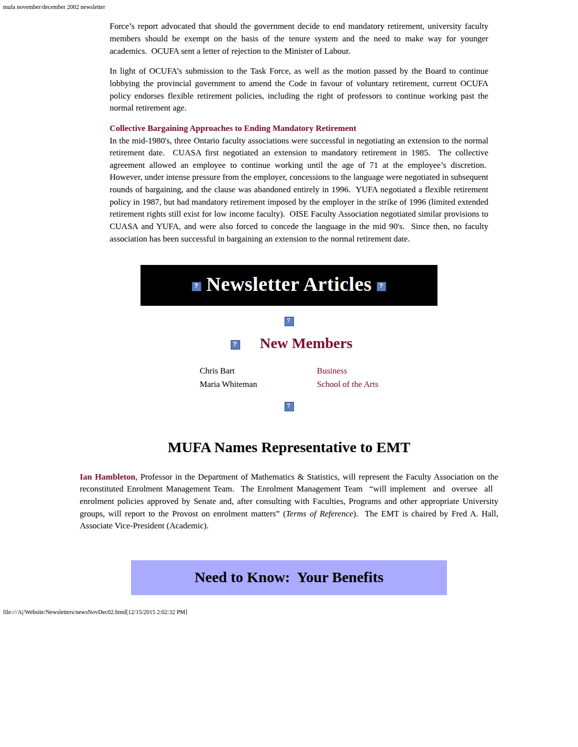mufa november/december 2002 newsletter
Force’s report advocated that should the government decide to end mandatory retirement, university faculty members should be exempt on the basis of the tenure system and the need to make way for younger academics. OCUFA sent a letter of rejection to the Minister of Labour.
In light of OCUFA’s submission to the Task Force, as well as the motion passed by the Board to continue lobbying the provincial government to amend the Code in favour of voluntary retirement, current OCUFA policy endorses flexible retirement policies, including the right of professors to continue working past the normal retirement age.
Collective Bargaining Approaches to Ending Mandatory Retirement
In the mid-1980's, three Ontario faculty associations were successful in negotiating an extension to the normal retirement date. CUASA first negotiated an extension to mandatory retirement in 1985. The collective agreement allowed an employee to continue working until the age of 71 at the employee’s discretion. However, under intense pressure from the employer, concessions to the language were negotiated in subsequent rounds of bargaining, and the clause was abandoned entirely in 1996. YUFA negotiated a flexible retirement policy in 1987, but had mandatory retirement imposed by the employer in the strike of 1996 (limited extended retirement rights still exist for low income faculty). OISE Faculty Association negotiated similar provisions to CUASA and YUFA, and were also forced to concede the language in the mid 90's. Since then, no faculty association has been successful in bargaining an extension to the normal retirement date.
Newsletter Articles
New Members
| Chris Bart | Business |
| Maria Whiteman | School of the Arts |
MUFA Names Representative to EMT
Ian Hambleton, Professor in the Department of Mathematics & Statistics, will represent the Faculty Association on the reconstituted Enrolment Management Team. The Enrolment Management Team “will implement and oversee all enrolment policies approved by Senate and, after consulting with Faculties, Programs and other appropriate University groups, will report to the Provost on enrolment matters” (Terms of Reference). The EMT is chaired by Fred A. Hall, Associate Vice-President (Academic).
Need to Know: Your Benefits
file:///A|/Website/Newsletters/newsNovDec02.html[12/15/2015 2:02:32 PM]